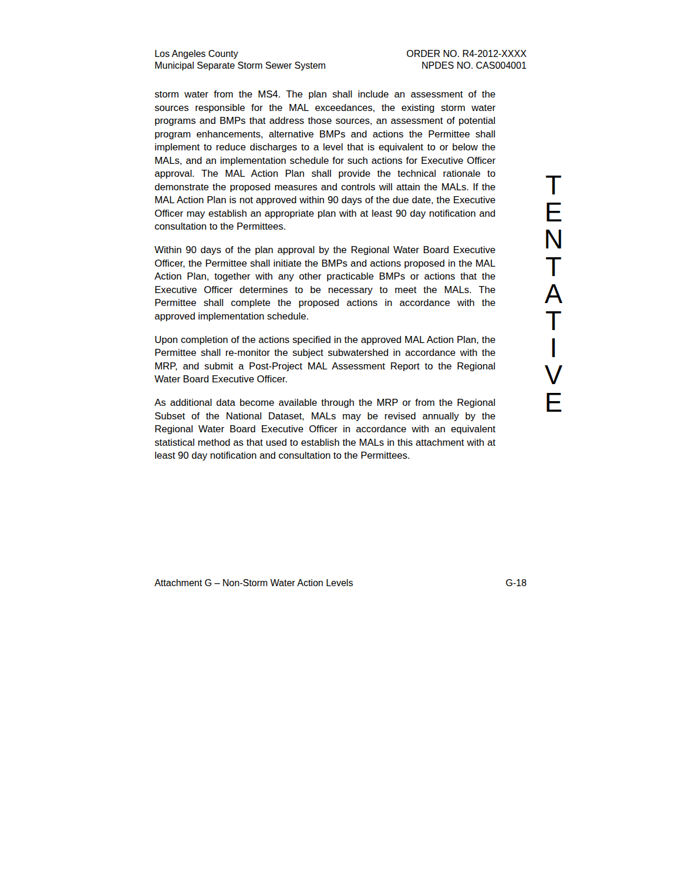Los Angeles County
Municipal Separate Storm Sewer System
ORDER NO. R4-2012-XXXX
NPDES NO. CAS004001
T E N T A T I V E
storm water from the MS4. The plan shall include an assessment of the sources responsible for the MAL exceedances, the existing storm water programs and BMPs that address those sources, an assessment of potential program enhancements, alternative BMPs and actions the Permittee shall implement to reduce discharges to a level that is equivalent to or below the MALs, and an implementation schedule for such actions for Executive Officer approval. The MAL Action Plan shall provide the technical rationale to demonstrate the proposed measures and controls will attain the MALs. If the MAL Action Plan is not approved within 90 days of the due date, the Executive Officer may establish an appropriate plan with at least 90 day notification and consultation to the Permittees.
Within 90 days of the plan approval by the Regional Water Board Executive Officer, the Permittee shall initiate the BMPs and actions proposed in the MAL Action Plan, together with any other practicable BMPs or actions that the Executive Officer determines to be necessary to meet the MALs. The Permittee shall complete the proposed actions in accordance with the approved implementation schedule.
Upon completion of the actions specified in the approved MAL Action Plan, the Permittee shall re-monitor the subject subwatershed in accordance with the MRP, and submit a Post-Project MAL Assessment Report to the Regional Water Board Executive Officer.
As additional data become available through the MRP or from the Regional Subset of the National Dataset, MALs may be revised annually by the Regional Water Board Executive Officer in accordance with an equivalent statistical method as that used to establish the MALs in this attachment with at least 90 day notification and consultation to the Permittees.
Attachment G – Non-Storm Water Action Levels
G-18